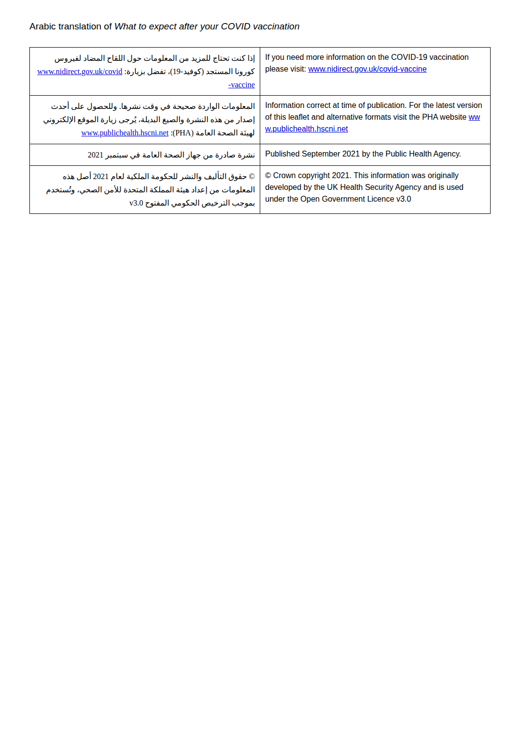Arabic translation of What to expect after your COVID vaccination
| إذا كنت تحتاج للمزيد من المعلومات حول اللقاح المضاد لفيروس كورونا المستجد (كوفيد-19)، تفضل بزيارة: www.nidirect.gov.uk/covid-vaccine | If you need more information on the COVID-19 vaccination please visit: www.nidirect.gov.uk/covid-vaccine |
| المعلومات الواردة صحيحة في وقت نشرها. وللحصول على أحدث إصدار من هذه النشرة والصيغ البديلة، يُرجى زيارة الموقع الإلكتروني لهيئة الصحة العامة (PHA): www.publichealth.hscni.net | Information correct at time of publication. For the latest version of this leaflet and alternative formats visit the PHA website www.publichealth.hscni.net |
| نشرة صادرة من جهاز الصحة العامة في سبتمبر 2021 | Published September 2021 by the Public Health Agency. |
| © حقوق التأليف والنشر للحكومة الملكية لعام 2021 أصل هذه المعلومات من إعداد هيئة المملكة المتحدة للأمن الصحي، وتُستخدم بموجب الترخيص الحكومي المفتوح v3.0 | © Crown copyright 2021. This information was originally developed by the UK Health Security Agency and is used under the Open Government Licence v3.0 |